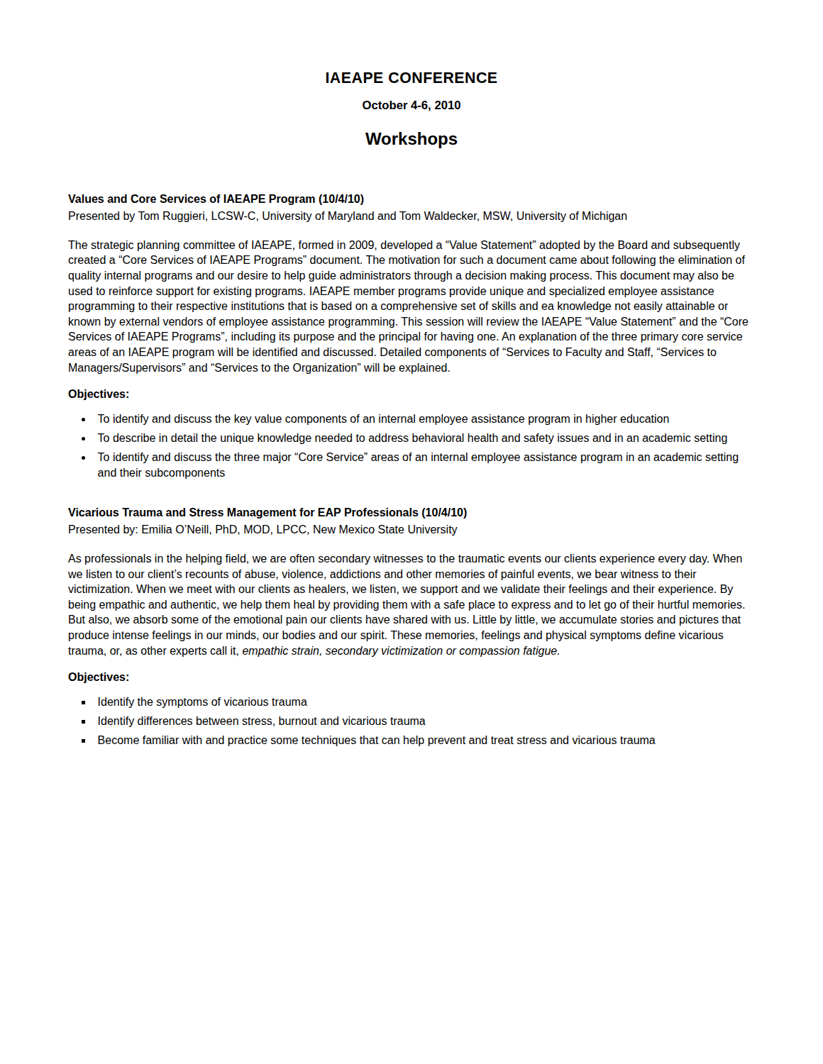IAEAPE CONFERENCE
October 4-6, 2010
Workshops
Values and Core Services of IAEAPE Program (10/4/10)
Presented by Tom Ruggieri, LCSW-C, University of Maryland and Tom Waldecker, MSW, University of Michigan
The strategic planning committee of IAEAPE, formed in 2009, developed a “Value Statement” adopted by the Board and subsequently created a “Core Services of IAEAPE Programs” document. The motivation for such a document came about following the elimination of quality internal programs and our desire to help guide administrators through a decision making process. This document may also be used to reinforce support for existing programs. IAEAPE member programs provide unique and specialized employee assistance programming to their respective institutions that is based on a comprehensive set of skills and ea knowledge not easily attainable or known by external vendors of employee assistance programming. This session will review the IAEAPE “Value Statement” and the “Core Services of IAEAPE Programs”, including its purpose and the principal for having one. An explanation of the three primary core service areas of an IAEAPE program will be identified and discussed. Detailed components of “Services to Faculty and Staff, “Services to Managers/Supervisors” and “Services to the Organization” will be explained.
Objectives:
To identify and discuss the key value components of an internal employee assistance program in higher education
To describe in detail the unique knowledge needed to address behavioral health and safety issues and in an academic setting
To identify and discuss the three major “Core Service” areas of an internal employee assistance program in an academic setting and their subcomponents
Vicarious Trauma and Stress Management for EAP Professionals (10/4/10)
Presented by: Emilia O’Neill, PhD, MOD, LPCC, New Mexico State University
As professionals in the helping field, we are often secondary witnesses to the traumatic events our clients experience every day. When we listen to our client’s recounts of abuse, violence, addictions and other memories of painful events, we bear witness to their victimization. When we meet with our clients as healers, we listen, we support and we validate their feelings and their experience. By being empathic and authentic, we help them heal by providing them with a safe place to express and to let go of their hurtful memories. But also, we absorb some of the emotional pain our clients have shared with us. Little by little, we accumulate stories and pictures that produce intense feelings in our minds, our bodies and our spirit. These memories, feelings and physical symptoms define vicarious trauma, or, as other experts call it, empathic strain, secondary victimization or compassion fatigue.
Objectives:
Identify the symptoms of vicarious trauma
Identify differences between stress, burnout and vicarious trauma
Become familiar with and practice some techniques that can help prevent and treat stress and vicarious trauma